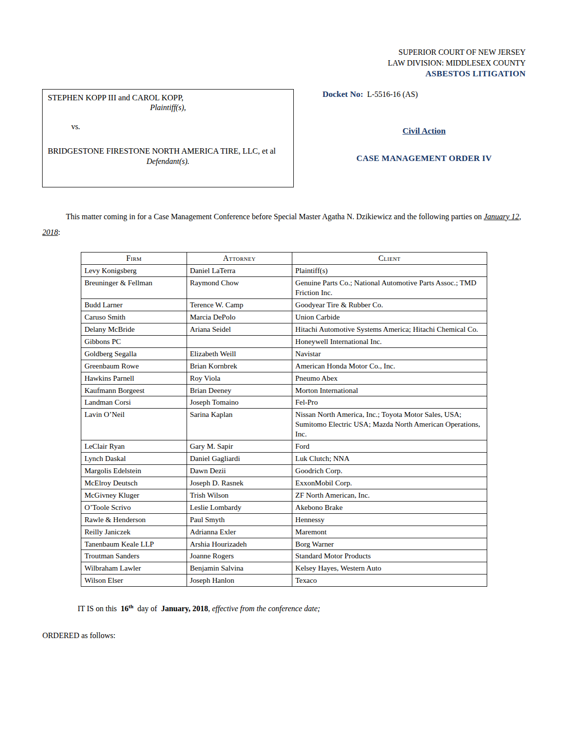SUPERIOR COURT OF NEW JERSEY
LAW DIVISION: MIDDLESEX COUNTY
ASBESTOS LITIGATION
STEPHEN KOPP III and CAROL KOPP,
Plaintiff(s),
vs.
BRIDGESTONE FIRESTONE NORTH AMERICA TIRE, LLC, et al
Defendant(s).
Docket No: L-5516-16 (AS)
Civil Action
CASE MANAGEMENT ORDER IV
This matter coming in for a Case Management Conference before Special Master Agatha N. Dzikiewicz and the following parties on January 12, 2018:
| Firm | Attorney | Client |
| --- | --- | --- |
| Levy Konigsberg | Daniel LaTerra | Plaintiff(s) |
| Breuninger & Fellman | Raymond Chow | Genuine Parts Co.; National Automotive Parts Assoc.; TMD Friction Inc. |
| Budd Larner | Terence W. Camp | Goodyear Tire & Rubber Co. |
| Caruso Smith | Marcia DePolo | Union Carbide |
| Delany McBride | Ariana Seidel | Hitachi Automotive Systems America; Hitachi Chemical Co. |
| Gibbons PC | | Honeywell International Inc. |
| Goldberg Segalla | Elizabeth Weill | Navistar |
| Greenbaum Rowe | Brian Kornbrek | American Honda Motor Co., Inc. |
| Hawkins Parnell | Roy Viola | Pneumo Abex |
| Kaufmann Borgeest | Brian Deeney | Morton International |
| Landman Corsi | Joseph Tomaino | Fel-Pro |
| Lavin O’Neil | Sarina Kaplan | Nissan North America, Inc.; Toyota Motor Sales, USA; Sumitomo Electric USA; Mazda North American Operations, Inc. |
| LeClair Ryan | Gary M. Sapir | Ford |
| Lynch Daskal | Daniel Gagliardi | Luk Clutch; NNA |
| Margolis Edelstein | Dawn Dezii | Goodrich Corp. |
| McElroy Deutsch | Joseph D. Rasnek | ExxonMobil Corp. |
| McGivney Kluger | Trish Wilson | ZF North American, Inc. |
| O’Toole Scrivo | Leslie Lombardy | Akebono Brake |
| Rawle & Henderson | Paul Smyth | Hennessy |
| Reilly Janiczek | Adrianna Exler | Maremont |
| Tanenbaum Keale LLP | Arshia Hourizadeh | Borg Warner |
| Troutman Sanders | Joanne Rogers | Standard Motor Products |
| Wilbraham Lawler | Benjamin Salvina | Kelsey Hayes, Western Auto |
| Wilson Elser | Joseph Hanlon | Texaco |
IT IS on this 16th day of January, 2018, effective from the conference date;
ORDERED as follows: